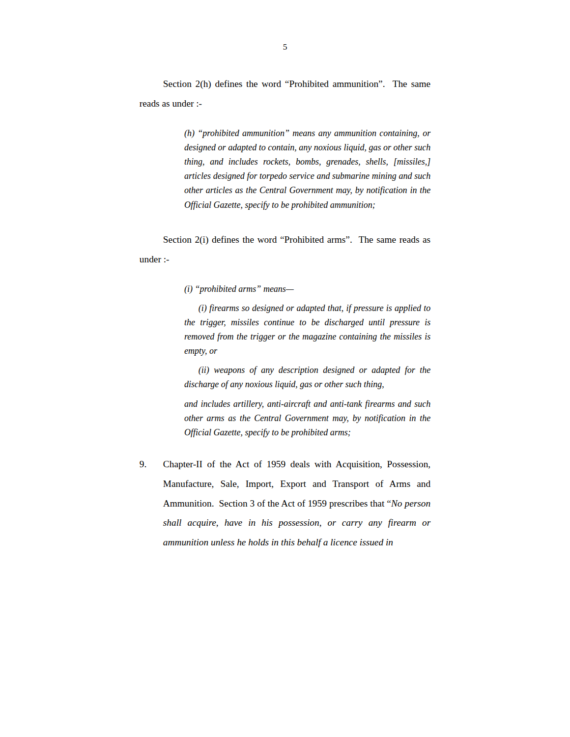5
Section 2(h) defines the word “Prohibited ammunition”. The same reads as under :-
(h) “prohibited ammunition” means any ammunition containing, or designed or adapted to contain, any noxious liquid, gas or other such thing, and includes rockets, bombs, grenades, shells, [missiles,] articles designed for torpedo service and submarine mining and such other articles as the Central Government may, by notification in the Official Gazette, specify to be prohibited ammunition;
Section 2(i) defines the word “Prohibited arms”. The same reads as under :-
(i) “prohibited arms” means—
(i) firearms so designed or adapted that, if pressure is applied to the trigger, missiles continue to be discharged until pressure is removed from the trigger or the magazine containing the missiles is empty, or
(ii) weapons of any description designed or adapted for the discharge of any noxious liquid, gas or other such thing,
and includes artillery, anti-aircraft and anti-tank firearms and such other arms as the Central Government may, by notification in the Official Gazette, specify to be prohibited arms;
9.
Chapter-II of the Act of 1959 deals with Acquisition, Possession, Manufacture, Sale, Import, Export and Transport of Arms and Ammunition. Section 3 of the Act of 1959 prescribes that “No person shall acquire, have in his possession, or carry any firearm or ammunition unless he holds in this behalf a licence issued in